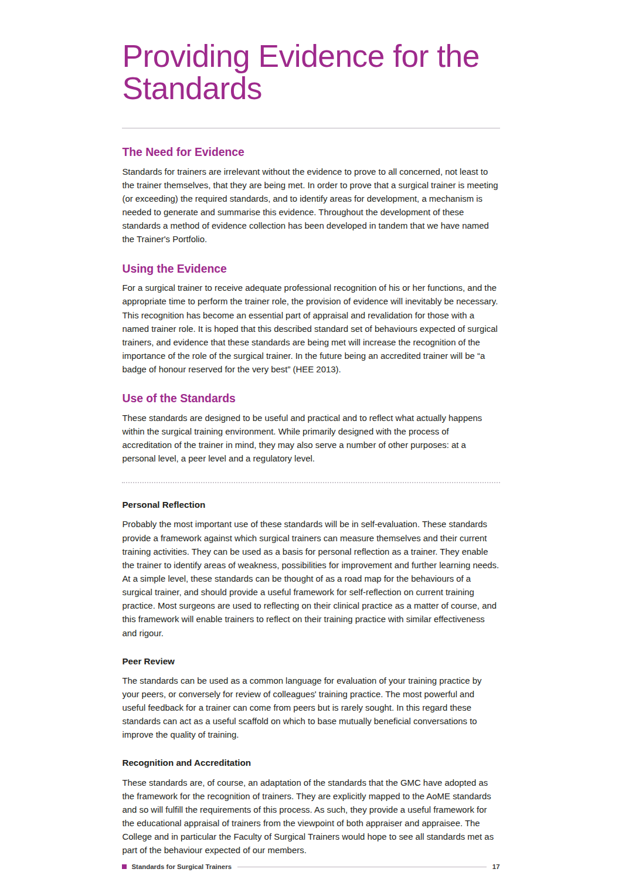Providing Evidence for the
Standards
The Need for Evidence
Standards for trainers are irrelevant without the evidence to prove to all concerned, not least to the trainer themselves, that they are being met. In order to prove that a surgical trainer is meeting (or exceeding) the required standards, and to identify areas for development, a mechanism is needed to generate and summarise this evidence. Throughout the development of these standards a method of evidence collection has been developed in tandem that we have named the Trainer's Portfolio.
Using the Evidence
For a surgical trainer to receive adequate professional recognition of his or her functions, and the appropriate time to perform the trainer role, the provision of evidence will inevitably be necessary. This recognition has become an essential part of appraisal and revalidation for those with a named trainer role. It is hoped that this described standard set of behaviours expected of surgical trainers, and evidence that these standards are being met will increase the recognition of the importance of the role of the surgical trainer. In the future being an accredited trainer will be “a badge of honour reserved for the very best” (HEE 2013).
Use of the Standards
These standards are designed to be useful and practical and to reflect what actually happens within the surgical training environment. While primarily designed with the process of accreditation of the trainer in mind, they may also serve a number of other purposes: at a personal level, a peer level and a regulatory level.
Personal Reflection
Probably the most important use of these standards will be in self-evaluation. These standards provide a framework against which surgical trainers can measure themselves and their current training activities. They can be used as a basis for personal reflection as a trainer. They enable the trainer to identify areas of weakness, possibilities for improvement and further learning needs. At a simple level, these standards can be thought of as a road map for the behaviours of a surgical trainer, and should provide a useful framework for self-reflection on current training practice. Most surgeons are used to reflecting on their clinical practice as a matter of course, and this framework will enable trainers to reflect on their training practice with similar effectiveness and rigour.
Peer Review
The standards can be used as a common language for evaluation of your training practice by your peers, or conversely for review of colleagues' training practice. The most powerful and useful feedback for a trainer can come from peers but is rarely sought. In this regard these standards can act as a useful scaffold on which to base mutually beneficial conversations to improve the quality of training.
Recognition and Accreditation
These standards are, of course, an adaptation of the standards that the GMC have adopted as the framework for the recognition of trainers. They are explicitly mapped to the AoME standards and so will fulfill the requirements of this process. As such, they provide a useful framework for the educational appraisal of trainers from the viewpoint of both appraiser and appraisee. The College and in particular the Faculty of Surgical Trainers would hope to see all standards met as part of the behaviour expected of our members.
Standards for Surgical Trainers 17